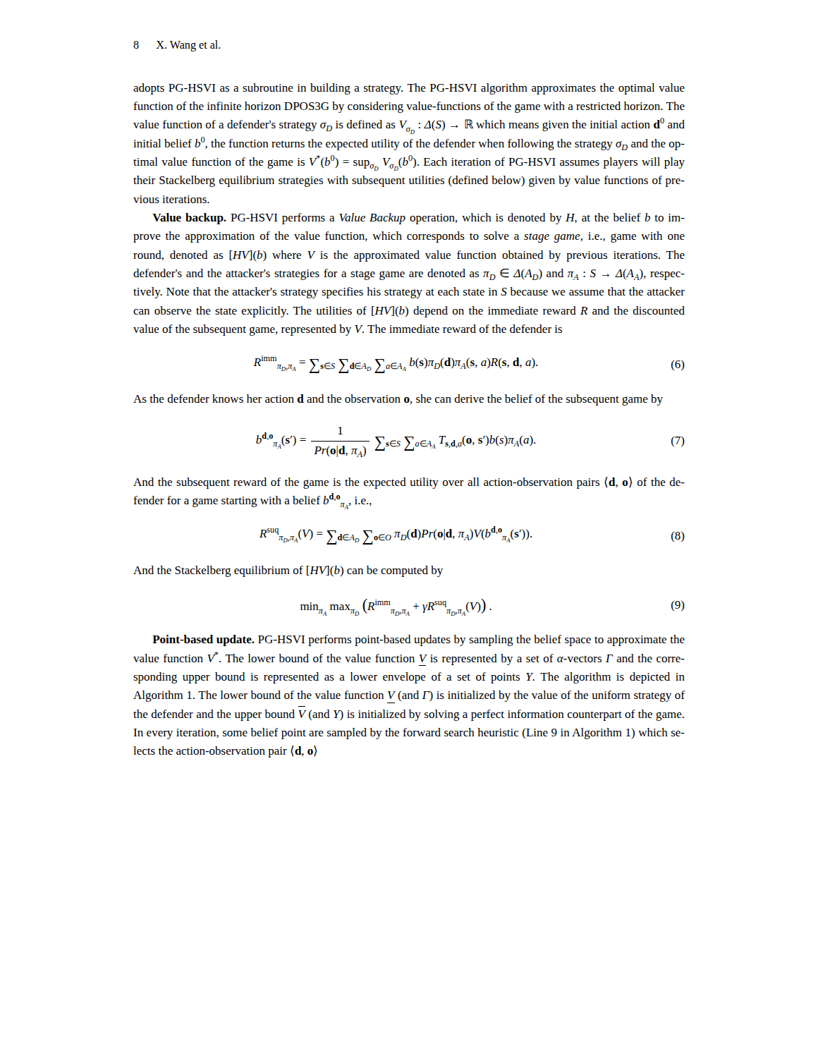8 X. Wang et al.
adopts PG-HSVI as a subroutine in building a strategy. The PG-HSVI algorithm approximates the optimal value function of the infinite horizon DPOS3G by considering value-functions of the game with a restricted horizon. The value function of a defender's strategy σD is defined as VσD : Δ(S) → ℝ which means given the initial action d0 and initial belief b0, the function returns the expected utility of the defender when following the strategy σD and the optimal value function of the game is V*(b0) = supσD VσD(b0). Each iteration of PG-HSVI assumes players will play their Stackelberg equilibrium strategies with subsequent utilities (defined below) given by value functions of previous iterations.
Value backup. PG-HSVI performs a Value Backup operation, which is denoted by H, at the belief b to improve the approximation of the value function, which corresponds to solve a stage game, i.e., game with one round, denoted as [HV](b) where V is the approximated value function obtained by previous iterations. The defender's and the attacker's strategies for a stage game are denoted as πD ∈ Δ(AD) and πA : S → Δ(AA), respectively. Note that the attacker's strategy specifies his strategy at each state in S because we assume that the attacker can observe the state explicitly. The utilities of [HV](b) depend on the immediate reward R and the discounted value of the subsequent game, represented by V. The immediate reward of the defender is
RimmπD,πA = ∑s∈S ∑d∈AD ∑a∈AA b(s)πD(d)πA(s, a)R(s, d, a).
(6)
As the defender knows her action d and the observation o, she can derive the belief of the subsequent game by
bd,oπA(s′) = 1 Pr(o|d, πA) ∑s∈S ∑a∈AA Ts,d,a(o, s′)b(s)πA(a).
(7)
And the subsequent reward of the game is the expected utility over all action-observation pairs ⟨d, o⟩ of the defender for a game starting with a belief bd,oπA, i.e.,
RsuqπD,πA(V) = ∑d∈AD ∑o∈O πD(d)Pr(o|d, πA)V(bd,oπA(s′)).
(8)
And the Stackelberg equilibrium of [HV](b) can be computed by
minπA maxπD (RimmπD,πA + γRsuqπD,πA(V)) .
(9)
Point-based update. PG-HSVI performs point-based updates by sampling the belief space to approximate the value function V*. The lower bound of the value function V is represented by a set of α-vectors Γ and the corresponding upper bound is represented as a lower envelope of a set of points Υ. The algorithm is depicted in Algorithm 1. The lower bound of the value function V (and Γ) is initialized by the value of the uniform strategy of the defender and the upper bound V (and Υ) is initialized by solving a perfect information counterpart of the game. In every iteration, some belief point are sampled by the forward search heuristic (Line 9 in Algorithm 1) which selects the action-observation pair ⟨d, o⟩